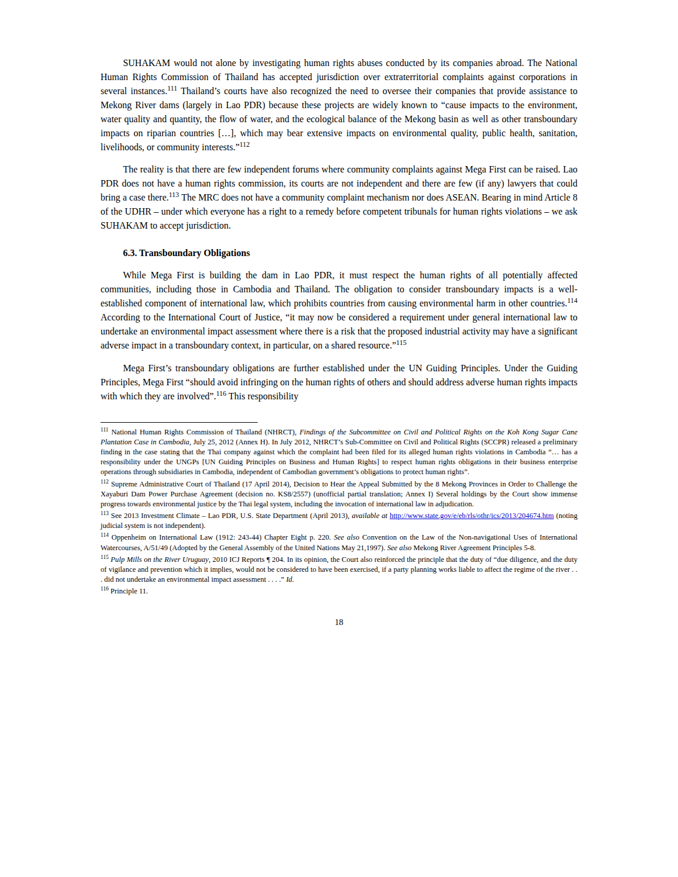SUHAKAM would not alone by investigating human rights abuses conducted by its companies abroad. The National Human Rights Commission of Thailand has accepted jurisdiction over extraterritorial complaints against corporations in several instances.111 Thailand’s courts have also recognized the need to oversee their companies that provide assistance to Mekong River dams (largely in Lao PDR) because these projects are widely known to “cause impacts to the environment, water quality and quantity, the flow of water, and the ecological balance of the Mekong basin as well as other transboundary impacts on riparian countries […], which may bear extensive impacts on environmental quality, public health, sanitation, livelihoods, or community interests.”112
The reality is that there are few independent forums where community complaints against Mega First can be raised. Lao PDR does not have a human rights commission, its courts are not independent and there are few (if any) lawyers that could bring a case there.113 The MRC does not have a community complaint mechanism nor does ASEAN. Bearing in mind Article 8 of the UDHR – under which everyone has a right to a remedy before competent tribunals for human rights violations – we ask SUHAKAM to accept jurisdiction.
6.3. Transboundary Obligations
While Mega First is building the dam in Lao PDR, it must respect the human rights of all potentially affected communities, including those in Cambodia and Thailand. The obligation to consider transboundary impacts is a well-established component of international law, which prohibits countries from causing environmental harm in other countries.114 According to the International Court of Justice, “it may now be considered a requirement under general international law to undertake an environmental impact assessment where there is a risk that the proposed industrial activity may have a significant adverse impact in a transboundary context, in particular, on a shared resource.”115
Mega First’s transboundary obligations are further established under the UN Guiding Principles. Under the Guiding Principles, Mega First “should avoid infringing on the human rights of others and should address adverse human rights impacts with which they are involved”.116 This responsibility
111 National Human Rights Commission of Thailand (NHRCT), Findings of the Subcommittee on Civil and Political Rights on the Koh Kong Sugar Cane Plantation Case in Cambodia, July 25, 2012 (Annex H). In July 2012, NHRCT’s Sub-Committee on Civil and Political Rights (SCCPR) released a preliminary finding in the case stating that the Thai company against which the complaint had been filed for its alleged human rights violations in Cambodia “… has a responsibility under the UNGPs [UN Guiding Principles on Business and Human Rights] to respect human rights obligations in their business enterprise operations through subsidiaries in Cambodia, independent of Cambodian government’s obligations to protect human rights”.
112 Supreme Administrative Court of Thailand (17 April 2014), Decision to Hear the Appeal Submitted by the 8 Mekong Provinces in Order to Challenge the Xayaburi Dam Power Purchase Agreement (decision no. KS8/2557) (unofficial partial translation; Annex I) Several holdings by the Court show immense progress towards environmental justice by the Thai legal system, including the invocation of international law in adjudication.
113 See 2013 Investment Climate – Lao PDR, U.S. State Department (April 2013), available at http://www.state.gov/e/eb/rls/othr/ics/2013/204674.htm (noting judicial system is not independent).
114 Oppenheim on International Law (1912: 243-44) Chapter Eight p. 220. See also Convention on the Law of the Non-navigational Uses of International Watercourses, A/51/49 (Adopted by the General Assembly of the United Nations May 21,1997). See also Mekong River Agreement Principles 5-8.
115 Pulp Mills on the River Uruguay, 2010 ICJ Reports ¶ 204. In its opinion, the Court also reinforced the principle that the duty of “due diligence, and the duty of vigilance and prevention which it implies, would not be considered to have been exercised, if a party planning works liable to affect the regime of the river . . . did not undertake an environmental impact assessment . . . .” Id.
116 Principle 11.
18